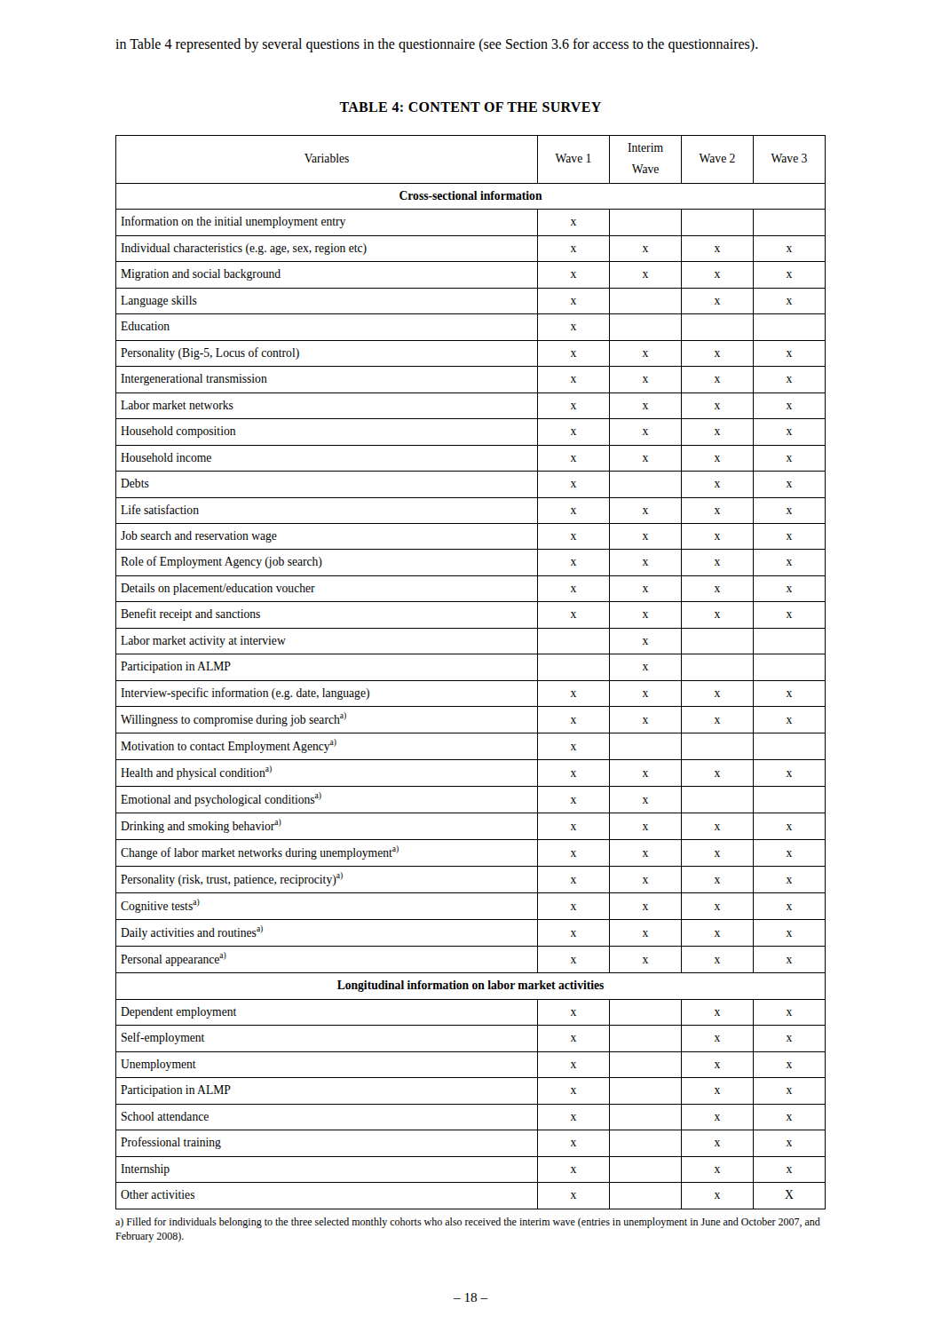in Table 4 represented by several questions in the questionnaire (see Section 3.6 for access to the questionnaires).
TABLE 4: CONTENT OF THE SURVEY
| Variables | Wave 1 | Interim Wave | Wave 2 | Wave 3 |
| --- | --- | --- | --- | --- |
| Cross-sectional information |
| Information on the initial unemployment entry | x | | | |
| Individual characteristics (e.g. age, sex, region etc) | x | x | x | x |
| Migration and social background | x | x | x | x |
| Language skills | x | | x | x |
| Education | x | | | |
| Personality (Big-5, Locus of control) | x | x | x | x |
| Intergenerational transmission | x | x | x | x |
| Labor market networks | x | x | x | x |
| Household composition | x | x | x | x |
| Household income | x | x | x | x |
| Debts | x | | x | x |
| Life satisfaction | x | x | x | x |
| Job search and reservation wage | x | x | x | x |
| Role of Employment Agency (job search) | x | x | x | x |
| Details on placement/education voucher | x | x | x | x |
| Benefit receipt and sanctions | x | x | x | x |
| Labor market activity at interview | | x | | |
| Participation in ALMP | | x | | |
| Interview-specific information (e.g. date, language) | x | x | x | x |
| Willingness to compromise during job search a) | x | x | x | x |
| Motivation to contact Employment Agency a) | x | | | |
| Health and physical condition a) | x | x | x | x |
| Emotional and psychological conditions a) | x | x | | |
| Drinking and smoking behavior a) | x | x | x | x |
| Change of labor market networks during unemployment a) | x | x | x | x |
| Personality (risk, trust, patience, reciprocity) a) | x | x | x | x |
| Cognitive tests a) | x | x | x | x |
| Daily activities and routines a) | x | x | x | x |
| Personal appearance a) | x | x | x | x |
| Longitudinal information on labor market activities |
| Dependent employment | x | | x | x |
| Self-employment | x | | x | x |
| Unemployment | x | | x | x |
| Participation in ALMP | x | | x | x |
| School attendance | x | | x | x |
| Professional training | x | | x | x |
| Internship | x | | x | x |
| Other activities | x | | x | X |
a) Filled for individuals belonging to the three selected monthly cohorts who also received the interim wave (entries in unemployment in June and October 2007, and February 2008).
– 18 –